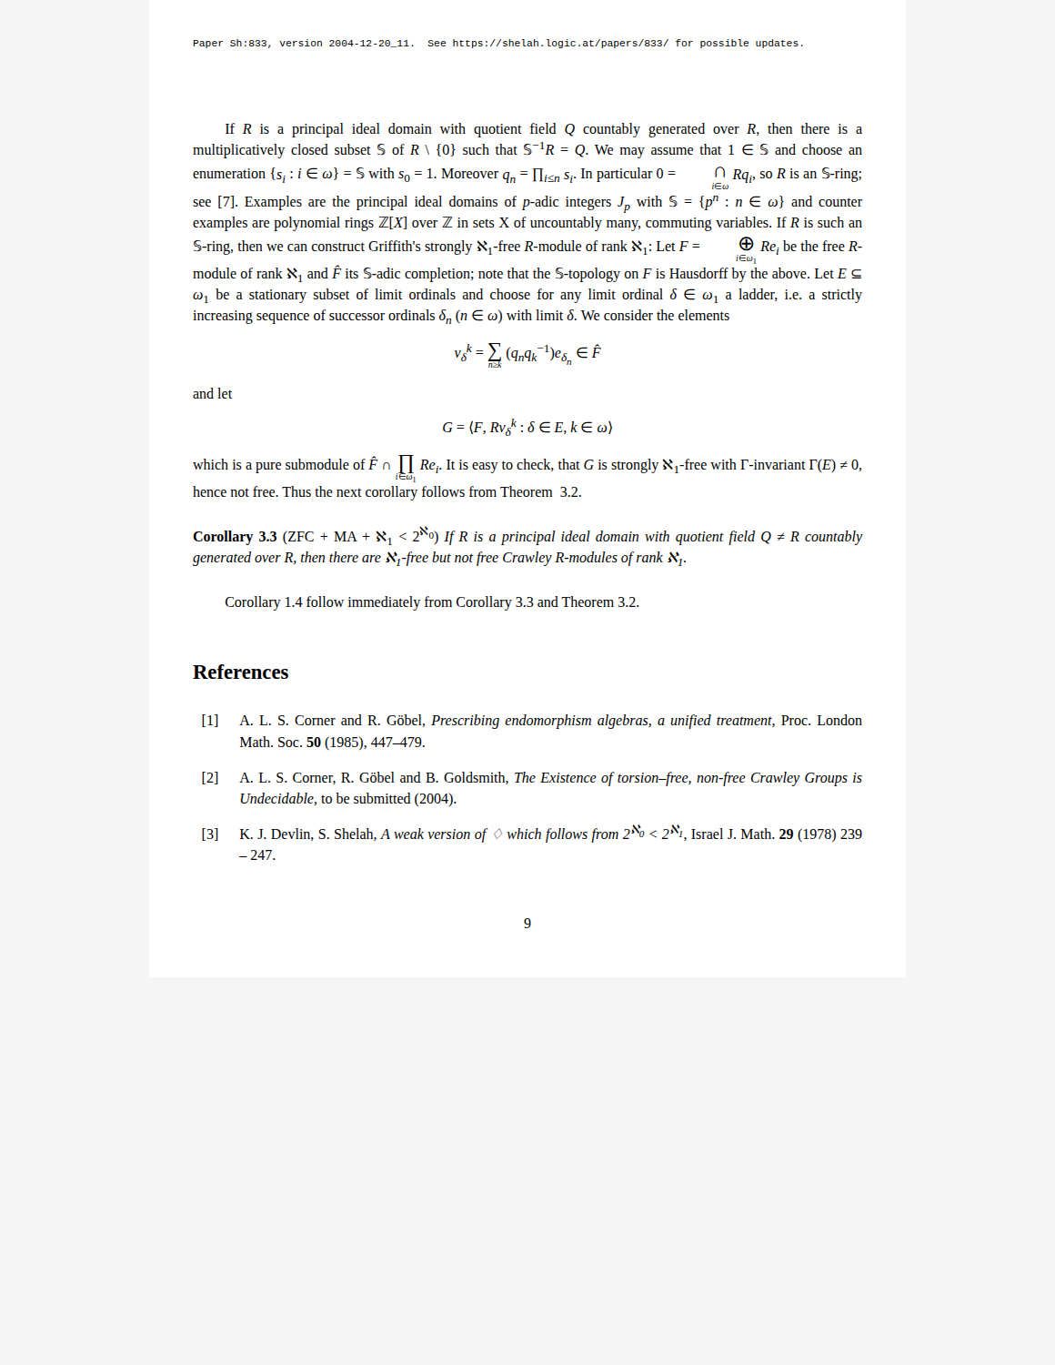Paper Sh:833, version 2004-12-20_11. See https://shelah.logic.at/papers/833/ for possible updates.
If R is a principal ideal domain with quotient field Q countably generated over R, then there is a multiplicatively closed subset 𝕊 of R \ {0} such that 𝕊−1R = Q. We may assume that 1 ∈ 𝕊 and choose an enumeration {si : i ∈ ω} = 𝕊 with s0 = 1. Moreover qn = ∏i≤n si. In particular 0 = ∩i∈ω Rqi, so R is an 𝕊-ring; see [7]. Examples are the principal ideal domains of p-adic integers Jp with 𝕊 = {pn : n ∈ ω} and counter examples are polynomial rings ℤ[X] over ℤ in sets X of uncountably many, commuting variables. If R is such an 𝕊-ring, then we can construct Griffith's strongly ℵ1-free R-module of rank ℵ1: Let F = ⊕i∈ω1 Rei be the free R-module of rank ℵ1 and F̂ its 𝕊-adic completion; note that the 𝕊-topology on F is Hausdorff by the above. Let E ⊆ ω1 be a stationary subset of limit ordinals and choose for any limit ordinal δ ∈ ω1 a ladder, i.e. a strictly increasing sequence of successor ordinals δn (n ∈ ω) with limit δ. We consider the elements
vδk = ∑n≥k (qnqk−1)eδn ∈ F̂
and let
G = ⟨F, Rvδk : δ ∈ E, k ∈ ω⟩
which is a pure submodule of F̂ ∩ ∏i∈ω1 Rei. It is easy to check, that G is strongly ℵ1-free with Γ-invariant Γ(E) ≠ 0, hence not free. Thus the next corollary follows from Theorem 3.2.
Corollary 3.3 (ZFC + MA + ℵ1 < 2ℵ0) If R is a principal ideal domain with quotient field Q ≠ R countably generated over R, then there are ℵ1-free but not free Crawley R-modules of rank ℵ1.
Corollary 1.4 follow immediately from Corollary 3.3 and Theorem 3.2.
References
[1] A. L. S. Corner and R. Göbel, Prescribing endomorphism algebras, a unified treatment, Proc. London Math. Soc. 50 (1985), 447–479.
[2] A. L. S. Corner, R. Göbel and B. Goldsmith, The Existence of torsion–free, non-free Crawley Groups is Undecidable, to be submitted (2004).
[3] K. J. Devlin, S. Shelah, A weak version of ♢ which follows from 2ℵ0 < 2ℵ1, Israel J. Math. 29 (1978) 239 – 247.
9